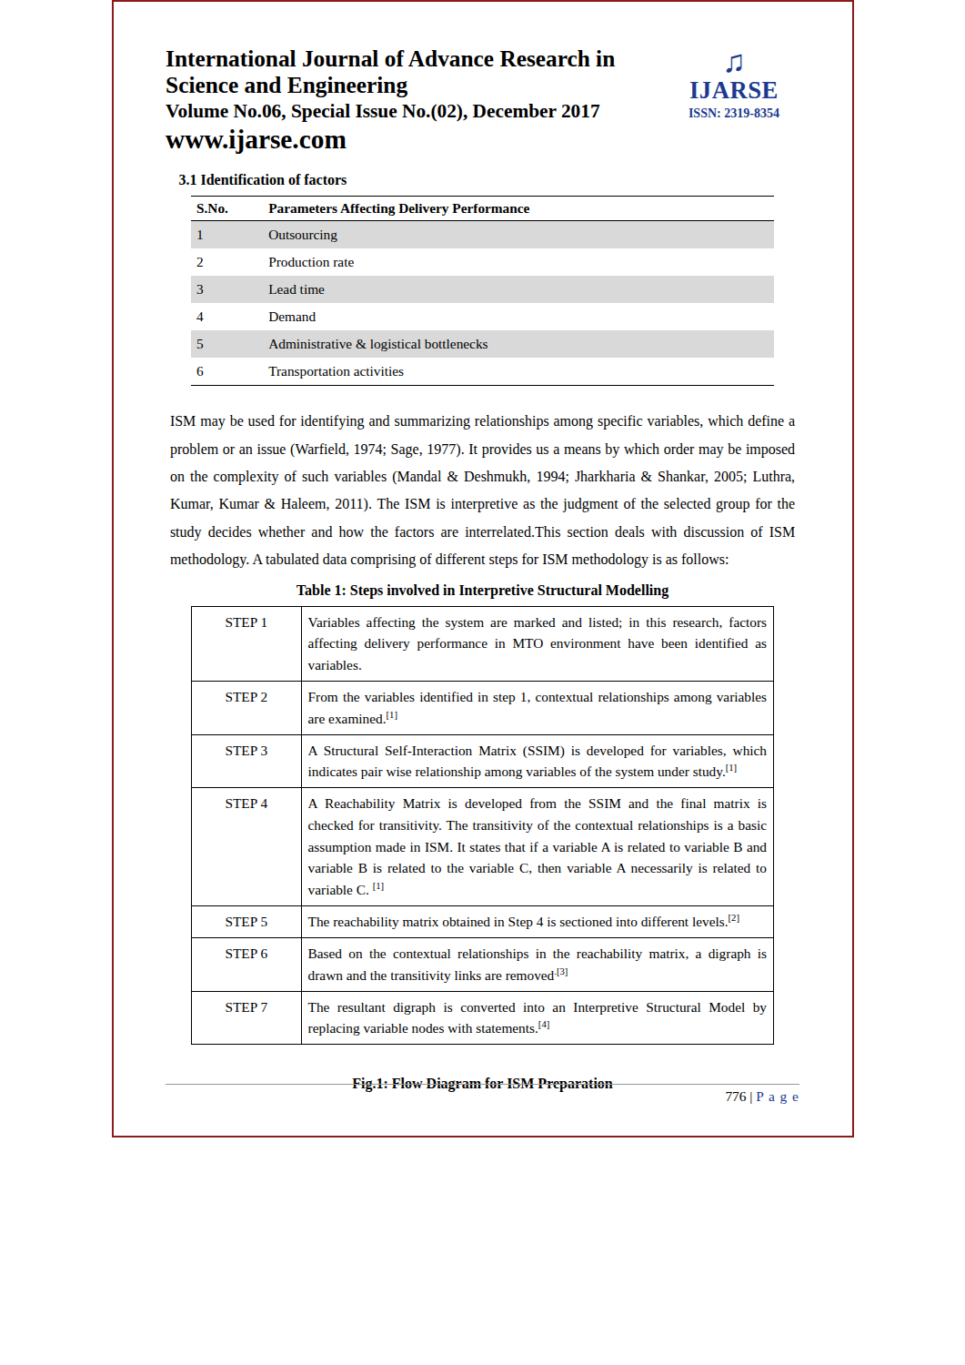International Journal of Advance Research in Science and Engineering
Volume No.06, Special Issue No.(02), December 2017
www.ijarse.com
♫
IJARSE
ISSN: 2319-8354
3.1 Identification of factors
| S.No. | Parameters Affecting Delivery Performance |
| --- | --- |
| 1 | Outsourcing |
| 2 | Production rate |
| 3 | Lead time |
| 4 | Demand |
| 5 | Administrative & logistical bottlenecks |
| 6 | Transportation activities |
ISM may be used for identifying and summarizing relationships among specific variables, which define a problem or an issue (Warfield, 1974; Sage, 1977). It provides us a means by which order may be imposed on the complexity of such variables (Mandal & Deshmukh, 1994; Jharkharia & Shankar, 2005; Luthra, Kumar, Kumar & Haleem, 2011). The ISM is interpretive as the judgment of the selected group for the study decides whether and how the factors are interrelated.This section deals with discussion of ISM methodology. A tabulated data comprising of different steps for ISM methodology is as follows:
Table 1: Steps involved in Interpretive Structural Modelling
| STEP 1 | Variables affecting the system are marked and listed; in this research, factors affecting delivery performance in MTO environment have been identified as variables. |
| STEP 2 | From the variables identified in step 1, contextual relationships among variables are examined. [1] |
| STEP 3 | A Structural Self-Interaction Matrix (SSIM) is developed for variables, which indicates pair wise relationship among variables of the system under study. [1] |
| STEP 4 | A Reachability Matrix is developed from the SSIM and the final matrix is checked for transitivity. The transitivity of the contextual relationships is a basic assumption made in ISM. It states that if a variable A is related to variable B and variable B is related to the variable C, then variable A necessarily is related to variable C. [1] |
| STEP 5 | The reachability matrix obtained in Step 4 is sectioned into different levels. [2] |
| STEP 6 | Based on the contextual relationships in the reachability matrix, a digraph is drawn and the transitivity links are removed .[3] |
| STEP 7 | The resultant digraph is converted into an Interpretive Structural Model by replacing variable nodes with statements. [4] |
Fig.1: Flow Diagram for ISM Preparation
776 | P a g e